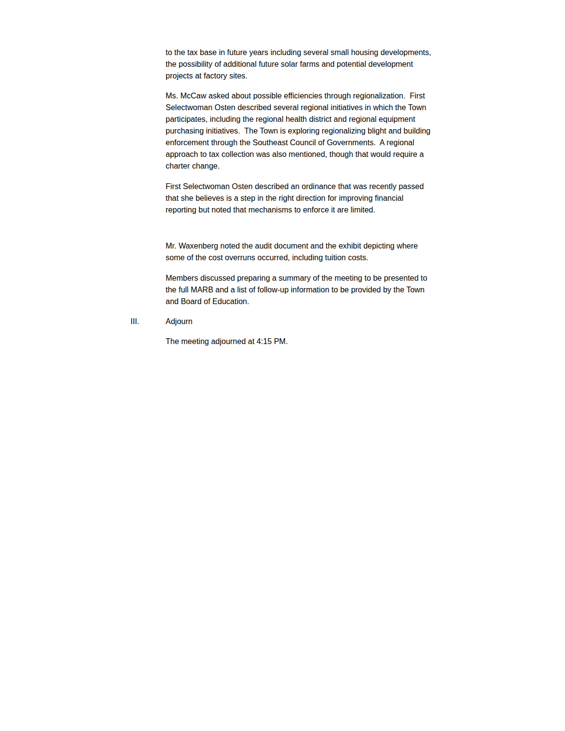to the tax base in future years including several small housing developments, the possibility of additional future solar farms and potential development projects at factory sites.
Ms. McCaw asked about possible efficiencies through regionalization. First Selectwoman Osten described several regional initiatives in which the Town participates, including the regional health district and regional equipment purchasing initiatives. The Town is exploring regionalizing blight and building enforcement through the Southeast Council of Governments. A regional approach to tax collection was also mentioned, though that would require a charter change.
First Selectwoman Osten described an ordinance that was recently passed that she believes is a step in the right direction for improving financial reporting but noted that mechanisms to enforce it are limited.
Mr. Waxenberg noted the audit document and the exhibit depicting where some of the cost overruns occurred, including tuition costs.
Members discussed preparing a summary of the meeting to be presented to the full MARB and a list of follow-up information to be provided by the Town and Board of Education.
III.
Adjourn
The meeting adjourned at 4:15 PM.